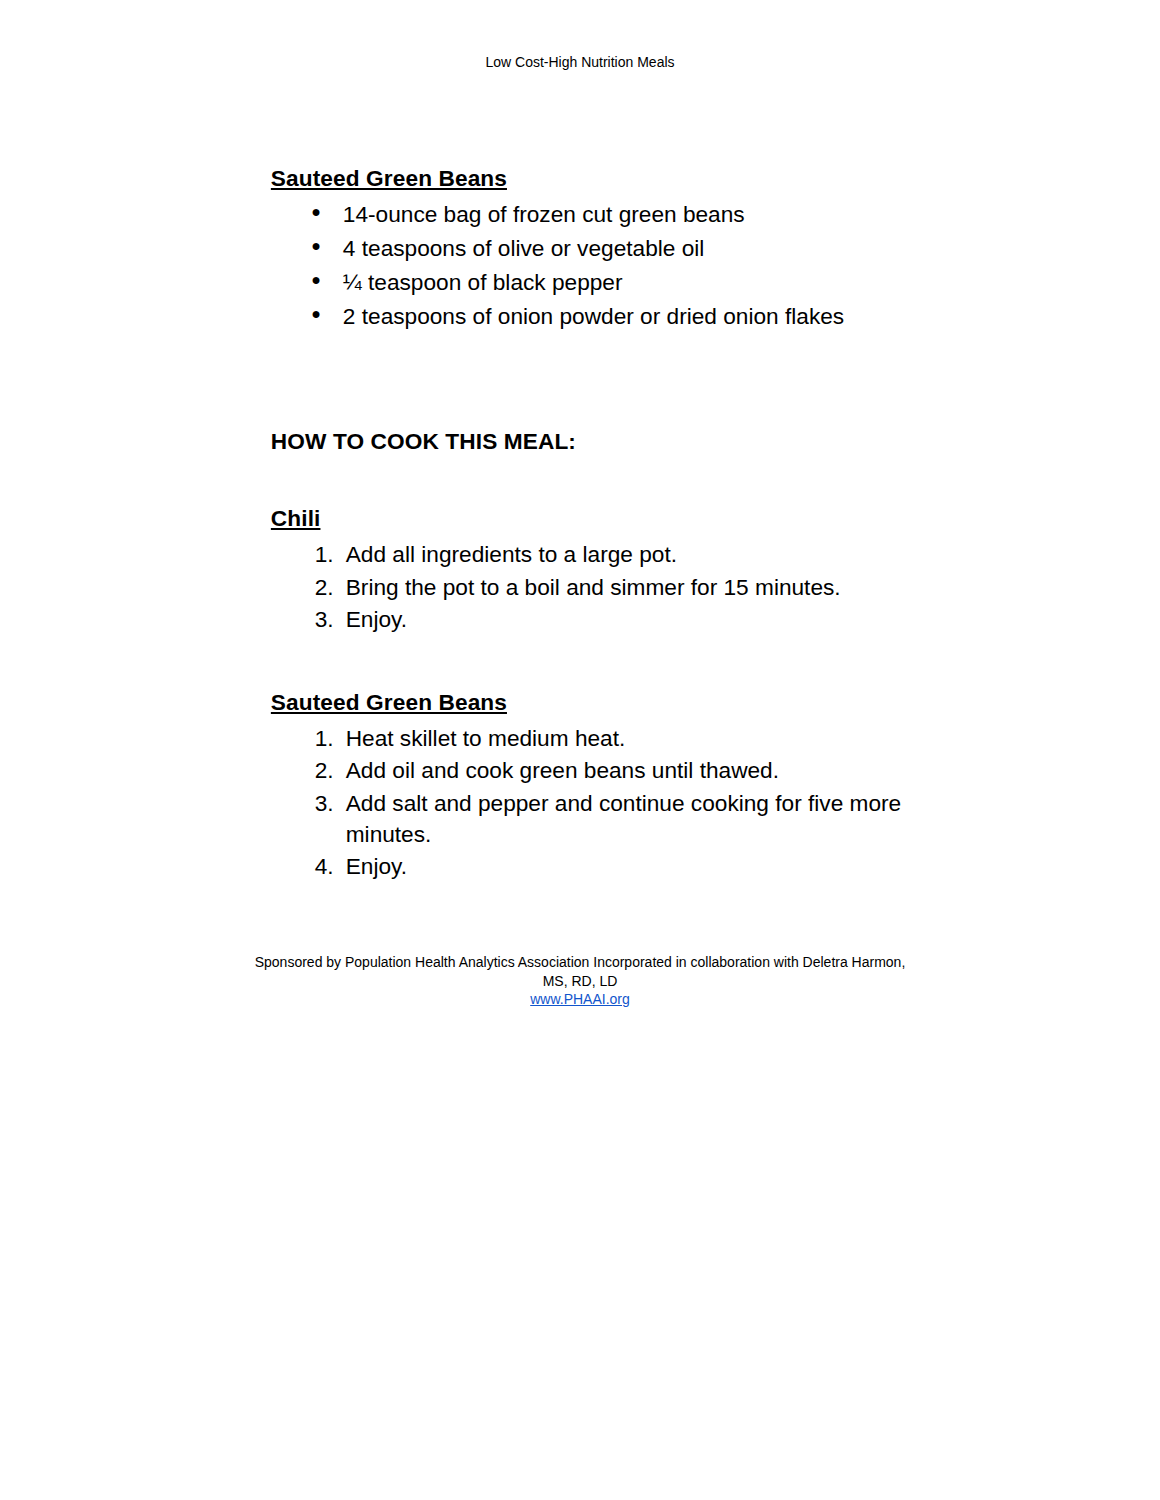Low Cost-High Nutrition Meals
Sauteed Green Beans
14-ounce bag of frozen cut green beans
4 teaspoons of olive or vegetable oil
¼ teaspoon of black pepper
2 teaspoons of onion powder or dried onion flakes
HOW TO COOK THIS MEAL:
Chili
Add all ingredients to a large pot.
Bring the pot to a boil and simmer for 15 minutes.
Enjoy.
Sauteed Green Beans
Heat skillet to medium heat.
Add oil and cook green beans until thawed.
Add salt and pepper and continue cooking for five more minutes.
Enjoy.
Sponsored by Population Health Analytics Association Incorporated in collaboration with Deletra Harmon, MS, RD, LD
www.PHAAI.org